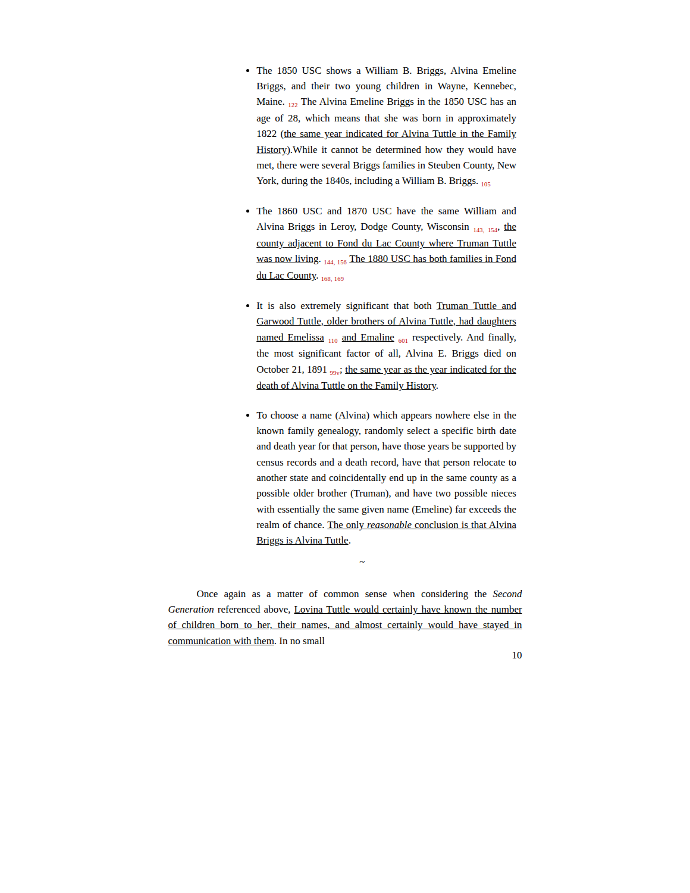The 1850 USC shows a William B. Briggs, Alvina Emeline Briggs, and their two young children in Wayne, Kennebec, Maine. 122 The Alvina Emeline Briggs in the 1850 USC has an age of 28, which means that she was born in approximately 1822 (the same year indicated for Alvina Tuttle in the Family History).While it cannot be determined how they would have met, there were several Briggs families in Steuben County, New York, during the 1840s, including a William B. Briggs. 105
The 1860 USC and 1870 USC have the same William and Alvina Briggs in Leroy, Dodge County, Wisconsin 143, 154, the county adjacent to Fond du Lac County where Truman Tuttle was now living. 144, 156 The 1880 USC has both families in Fond du Lac County. 168, 169
It is also extremely significant that both Truman Tuttle and Garwood Tuttle, older brothers of Alvina Tuttle, had daughters named Emelissa 110 and Emaline 601 respectively. And finally, the most significant factor of all, Alvina E. Briggs died on October 21, 1891 99v; the same year as the year indicated for the death of Alvina Tuttle on the Family History.
To choose a name (Alvina) which appears nowhere else in the known family genealogy, randomly select a specific birth date and death year for that person, have those years be supported by census records and a death record, have that person relocate to another state and coincidentally end up in the same county as a possible older brother (Truman), and have two possible nieces with essentially the same given name (Emeline) far exceeds the realm of chance. The only reasonable conclusion is that Alvina Briggs is Alvina Tuttle.
~
Once again as a matter of common sense when considering the Second Generation referenced above, Lovina Tuttle would certainly have known the number of children born to her, their names, and almost certainly would have stayed in communication with them. In no small
10